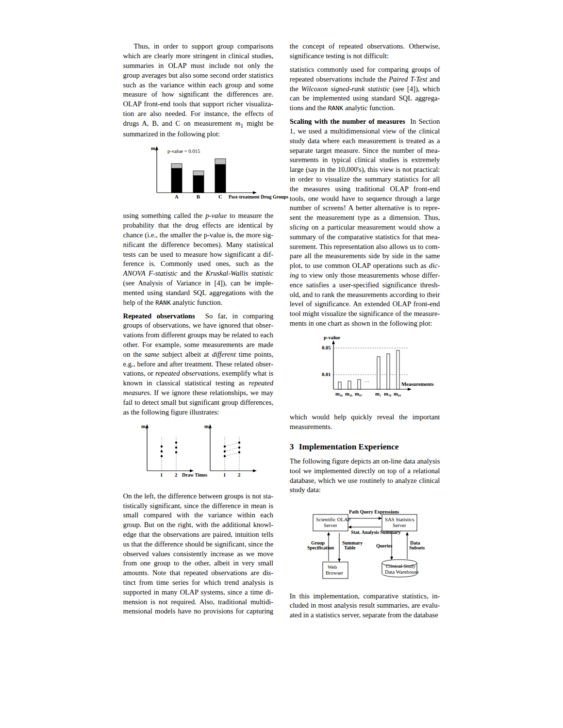Thus, in order to support group comparisons which are clearly more stringent in clinical studies, summaries in OLAP must include not only the group averages but also some second order statistics such as the variance within each group and some measure of how significant the differences are. OLAP front-end tools that support richer visualization are also needed. For instance, the effects of drugs A, B, and C on measurement m1 might be summarized in the following plot:
m1 p-value = 0.015 A B C Post-treatment Drug Groups
using something called the p-value to measure the probability that the drug effects are identical by chance (i.e., the smaller the p-value is, the more significant the difference becomes). Many statistical tests can be used to measure how significant a difference is. Commonly used ones, such as the ANOVA F-statistic and the Kruskal-Wallis statistic (see Analysis of Variance in [4]), can be implemented using standard SQL aggregations with the help of the RANK analytic function.
Repeated observations So far, in comparing groups of observations, we have ignored that observations from different groups may be related to each other. For example, some measurements are made on the same subject albeit at different time points, e.g., before and after treatment. These related observations, or repeated observations, exemplify what is known in classical statistical testing as repeated measures. If we ignore these relationships, we may fail to detect small but significant group differences, as the following figure illustrates:
m1 1 2 Draw Times m1 1 2
On the left, the difference between groups is not statistically significant, since the difference in mean is small compared with the variance within each group. But on the right, with the additional knowledge that the observations are paired, intuition tells us that the difference should be significant, since the observed values consistently increase as we move from one group to the other, albeit in very small amounts. Note that repeated observations are distinct from time series for which trend analysis is supported in many OLAP systems, since a time dimension is not required. Also, traditional multidimensional models have no provisions for capturing the concept of repeated observations. Otherwise, significance testing is not difficult:
statistics commonly used for comparing groups of repeated observations include the Paired T-Test and the Wilcoxon signed-rank statistic (see [4]), which can be implemented using standard SQL aggregations and the RANK analytic function.
Scaling with the number of measures In Section 1, we used a multidimensional view of the clinical study data where each measurement is treated as a separate target measure. Since the number of measurements in typical clinical studies is extremely large (say in the 10,000's), this view is not practical: in order to visualize the summary statistics for all the measures using traditional OLAP front-end tools, one would have to sequence through a large number of screens! A better alternative is to represent the measurement type as a dimension. Thus, slicing on a particular measurement would show a summary of the comparative statistics for that measurement. This representation also allows us to compare all the measurements side by side in the same plot, to use common OLAP operations such as dicing to view only those measurements whose difference satisfies a user-specified significance threshold, and to rank the measurements according to their level of significance. An extended OLAP front-end tool might visualize the significance of the measurements in one chart as shown in the following plot:
p-value 0.05 0.01 … m45 m35 m97 m1 m78 m64 Measurements
which would help quickly reveal the important measurements.
3 Implementation Experience
The following figure depicts an on-line data analysis tool we implemented directly on top of a relational database, which we use routinely to analyze clinical study data:
Scientific OLAP Server SAS Statistics Server Web Browser Clinical Study Data Warehouse Path Query Expressions Stat. Analysis Summary Group Specification Summary Table Queries Data Subsets
In this implementation, comparative statistics, included in most analysis result summaries, are evaluated in a statistics server, separate from the database